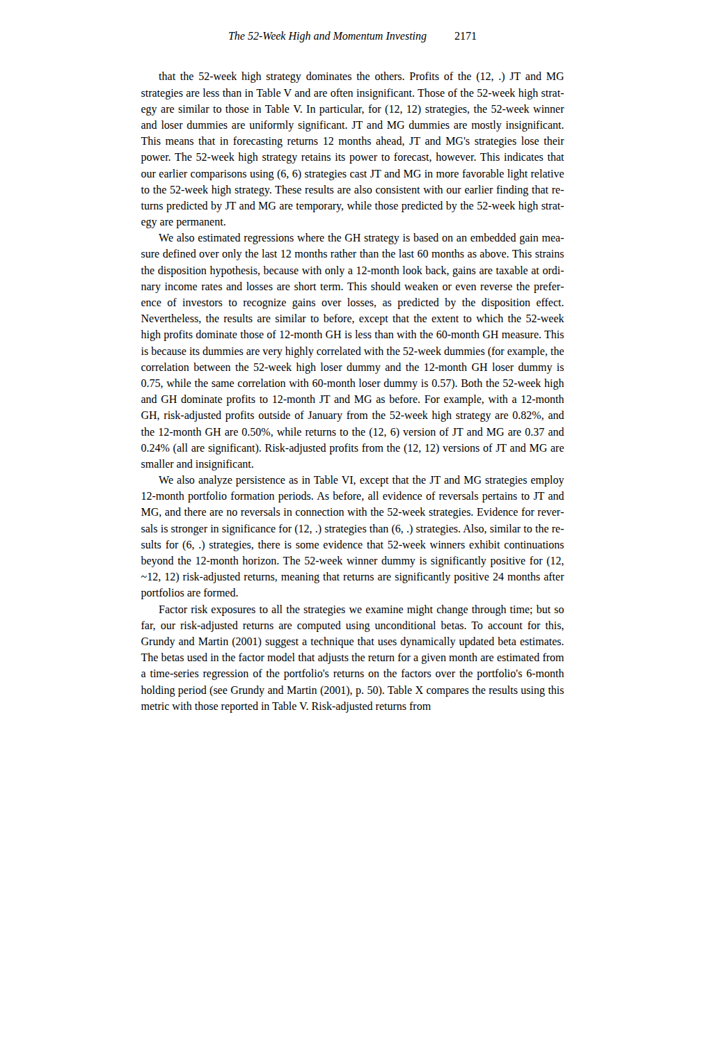The 52-Week High and Momentum Investing 2171
that the 52-week high strategy dominates the others. Profits of the (12, .) JT and MG strategies are less than in Table V and are often insignificant. Those of the 52-week high strategy are similar to those in Table V. In particular, for (12, 12) strategies, the 52-week winner and loser dummies are uniformly significant. JT and MG dummies are mostly insignificant. This means that in forecasting returns 12 months ahead, JT and MG's strategies lose their power. The 52-week high strategy retains its power to forecast, however. This indicates that our earlier comparisons using (6, 6) strategies cast JT and MG in more favorable light relative to the 52-week high strategy. These results are also consistent with our earlier finding that returns predicted by JT and MG are temporary, while those predicted by the 52-week high strategy are permanent.
We also estimated regressions where the GH strategy is based on an embedded gain measure defined over only the last 12 months rather than the last 60 months as above. This strains the disposition hypothesis, because with only a 12-month look back, gains are taxable at ordinary income rates and losses are short term. This should weaken or even reverse the preference of investors to recognize gains over losses, as predicted by the disposition effect. Nevertheless, the results are similar to before, except that the extent to which the 52-week high profits dominate those of 12-month GH is less than with the 60-month GH measure. This is because its dummies are very highly correlated with the 52-week dummies (for example, the correlation between the 52-week high loser dummy and the 12-month GH loser dummy is 0.75, while the same correlation with 60-month loser dummy is 0.57). Both the 52-week high and GH dominate profits to 12-month JT and MG as before. For example, with a 12-month GH, risk-adjusted profits outside of January from the 52-week high strategy are 0.82%, and the 12-month GH are 0.50%, while returns to the (12, 6) version of JT and MG are 0.37 and 0.24% (all are significant). Risk-adjusted profits from the (12, 12) versions of JT and MG are smaller and insignificant.
We also analyze persistence as in Table VI, except that the JT and MG strategies employ 12-month portfolio formation periods. As before, all evidence of reversals pertains to JT and MG, and there are no reversals in connection with the 52-week strategies. Evidence for reversals is stronger in significance for (12, .) strategies than (6, .) strategies. Also, similar to the results for (6, .) strategies, there is some evidence that 52-week winners exhibit continuations beyond the 12-month horizon. The 52-week winner dummy is significantly positive for (12, ~12, 12) risk-adjusted returns, meaning that returns are significantly positive 24 months after portfolios are formed.
Factor risk exposures to all the strategies we examine might change through time; but so far, our risk-adjusted returns are computed using unconditional betas. To account for this, Grundy and Martin (2001) suggest a technique that uses dynamically updated beta estimates. The betas used in the factor model that adjusts the return for a given month are estimated from a time-series regression of the portfolio's returns on the factors over the portfolio's 6-month holding period (see Grundy and Martin (2001), p. 50). Table X compares the results using this metric with those reported in Table V. Risk-adjusted returns from